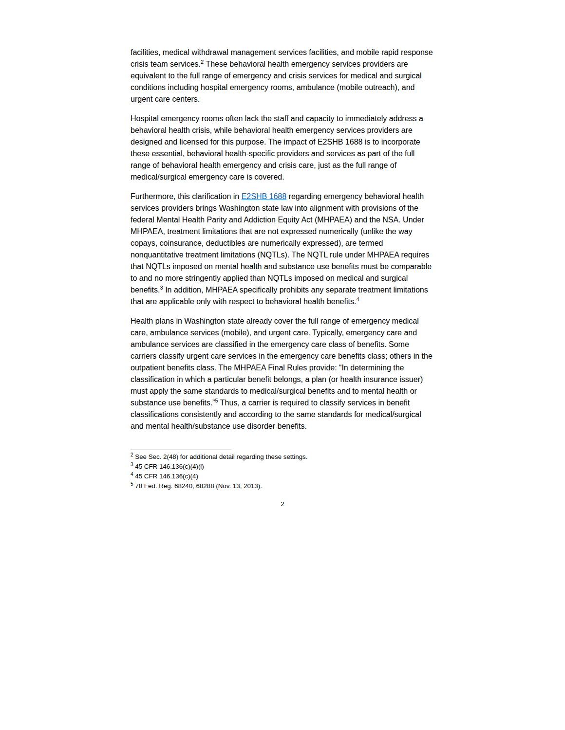facilities, medical withdrawal management services facilities, and mobile rapid response crisis team services.2 These behavioral health emergency services providers are equivalent to the full range of emergency and crisis services for medical and surgical conditions including hospital emergency rooms, ambulance (mobile outreach), and urgent care centers.
Hospital emergency rooms often lack the staff and capacity to immediately address a behavioral health crisis, while behavioral health emergency services providers are designed and licensed for this purpose. The impact of E2SHB 1688 is to incorporate these essential, behavioral health-specific providers and services as part of the full range of behavioral health emergency and crisis care, just as the full range of medical/surgical emergency care is covered.
Furthermore, this clarification in E2SHB 1688 regarding emergency behavioral health services providers brings Washington state law into alignment with provisions of the federal Mental Health Parity and Addiction Equity Act (MHPAEA) and the NSA. Under MHPAEA, treatment limitations that are not expressed numerically (unlike the way copays, coinsurance, deductibles are numerically expressed), are termed nonquantitative treatment limitations (NQTLs). The NQTL rule under MHPAEA requires that NQTLs imposed on mental health and substance use benefits must be comparable to and no more stringently applied than NQTLs imposed on medical and surgical benefits.3 In addition, MHPAEA specifically prohibits any separate treatment limitations that are applicable only with respect to behavioral health benefits.4
Health plans in Washington state already cover the full range of emergency medical care, ambulance services (mobile), and urgent care. Typically, emergency care and ambulance services are classified in the emergency care class of benefits. Some carriers classify urgent care services in the emergency care benefits class; others in the outpatient benefits class. The MHPAEA Final Rules provide: “In determining the classification in which a particular benefit belongs, a plan (or health insurance issuer) must apply the same standards to medical/surgical benefits and to mental health or substance use benefits.”5 Thus, a carrier is required to classify services in benefit classifications consistently and according to the same standards for medical/surgical and mental health/substance use disorder benefits.
2 See Sec. 2(48) for additional detail regarding these settings.
3 45 CFR 146.136(c)(4)(i)
4 45 CFR 146.136(c)(4)
5 78 Fed. Reg. 68240, 68288 (Nov. 13, 2013).
2